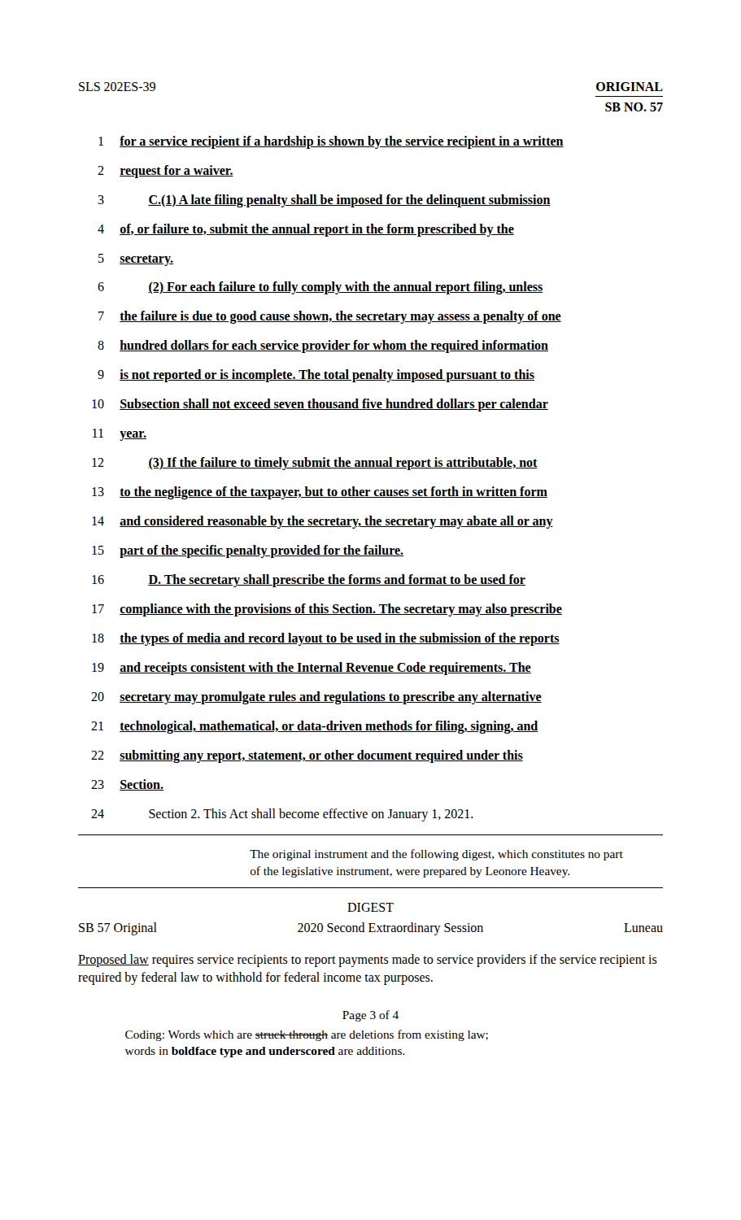SLS 202ES-39
ORIGINAL SB NO. 57
for a service recipient if a hardship is shown by the service recipient in a written
request for a waiver.
C.(1) A late filing penalty shall be imposed for the delinquent submission
of, or failure to, submit the annual report in the form prescribed by the
secretary.
(2) For each failure to fully comply with the annual report filing, unless
the failure is due to good cause shown, the secretary may assess a penalty of one
hundred dollars for each service provider for whom the required information
is not reported or is incomplete. The total penalty imposed pursuant to this
Subsection shall not exceed seven thousand five hundred dollars per calendar
year.
(3) If the failure to timely submit the annual report is attributable, not
to the negligence of the taxpayer, but to other causes set forth in written form
and considered reasonable by the secretary, the secretary may abate all or any
part of the specific penalty provided for the failure.
D. The secretary shall prescribe the forms and format to be used for
compliance with the provisions of this Section. The secretary may also prescribe
the types of media and record layout to be used in the submission of the reports
and receipts consistent with the Internal Revenue Code requirements. The
secretary may promulgate rules and regulations to prescribe any alternative
technological, mathematical, or data-driven methods for filing, signing, and
submitting any report, statement, or other document required under this
Section.
Section 2. This Act shall become effective on January 1, 2021.
The original instrument and the following digest, which constitutes no part
of the legislative instrument, were prepared by Leonore Heavey.
DIGEST
SB 57 Original
2020 Second Extraordinary Session
Luneau
Proposed law requires service recipients to report payments made to service providers if the service recipient is required by federal law to withhold for federal income tax purposes.
Page 3 of 4
Coding: Words which are struck through are deletions from existing law;
words in boldface type and underscored are additions.